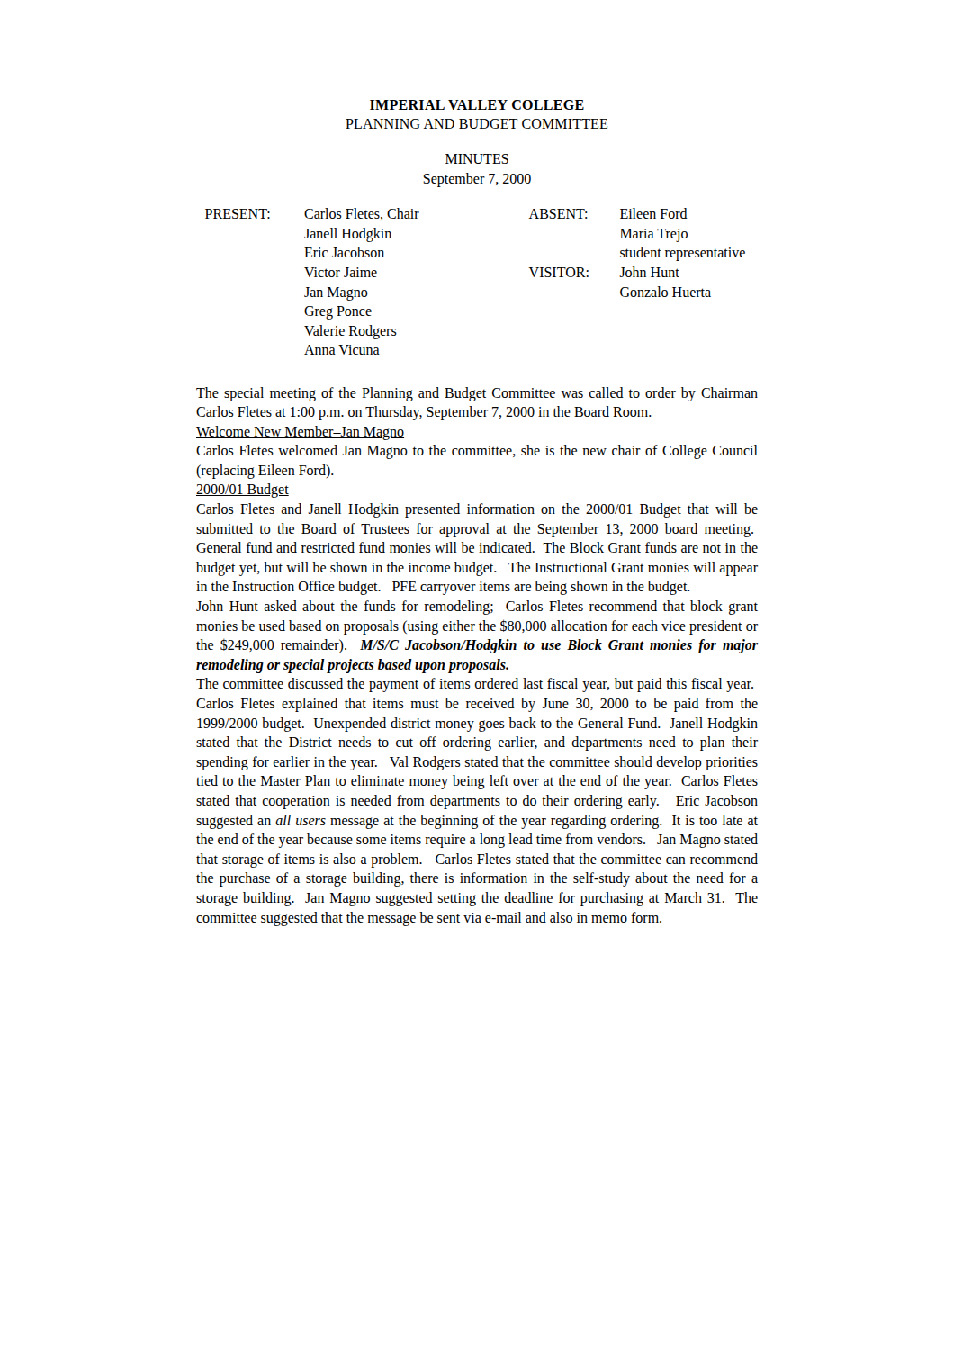IMPERIAL VALLEY COLLEGE
PLANNING AND BUDGET COMMITTEE
MINUTES
September 7, 2000
| PRESENT: | Carlos Fletes, Chair | ABSENT: | Eileen Ford |
| | Janell Hodgkin | | Maria Trejo |
| | Eric Jacobson | | student representative |
| | Victor Jaime | VISITOR: | John Hunt |
| | Jan Magno | | Gonzalo Huerta |
| | Greg Ponce | | |
| | Valerie Rodgers | | |
| | Anna Vicuna | | |
The special meeting of the Planning and Budget Committee was called to order by Chairman Carlos Fletes at 1:00 p.m. on Thursday, September 7, 2000 in the Board Room.
Welcome New Member–Jan Magno
Carlos Fletes welcomed Jan Magno to the committee, she is the new chair of College Council (replacing Eileen Ford).
2000/01 Budget
Carlos Fletes and Janell Hodgkin presented information on the 2000/01 Budget that will be submitted to the Board of Trustees for approval at the September 13, 2000 board meeting. General fund and restricted fund monies will be indicated. The Block Grant funds are not in the budget yet, but will be shown in the income budget. The Instructional Grant monies will appear in the Instruction Office budget. PFE carryover items are being shown in the budget.
John Hunt asked about the funds for remodeling; Carlos Fletes recommend that block grant monies be used based on proposals (using either the $80,000 allocation for each vice president or the $249,000 remainder). M/S/C Jacobson/Hodgkin to use Block Grant monies for major remodeling or special projects based upon proposals.
The committee discussed the payment of items ordered last fiscal year, but paid this fiscal year. Carlos Fletes explained that items must be received by June 30, 2000 to be paid from the 1999/2000 budget. Unexpended district money goes back to the General Fund. Janell Hodgkin stated that the District needs to cut off ordering earlier, and departments need to plan their spending for earlier in the year. Val Rodgers stated that the committee should develop priorities tied to the Master Plan to eliminate money being left over at the end of the year. Carlos Fletes stated that cooperation is needed from departments to do their ordering early. Eric Jacobson suggested an all users message at the beginning of the year regarding ordering. It is too late at the end of the year because some items require a long lead time from vendors. Jan Magno stated that storage of items is also a problem. Carlos Fletes stated that the committee can recommend the purchase of a storage building, there is information in the self-study about the need for a storage building. Jan Magno suggested setting the deadline for purchasing at March 31. The committee suggested that the message be sent via e-mail and also in memo form.